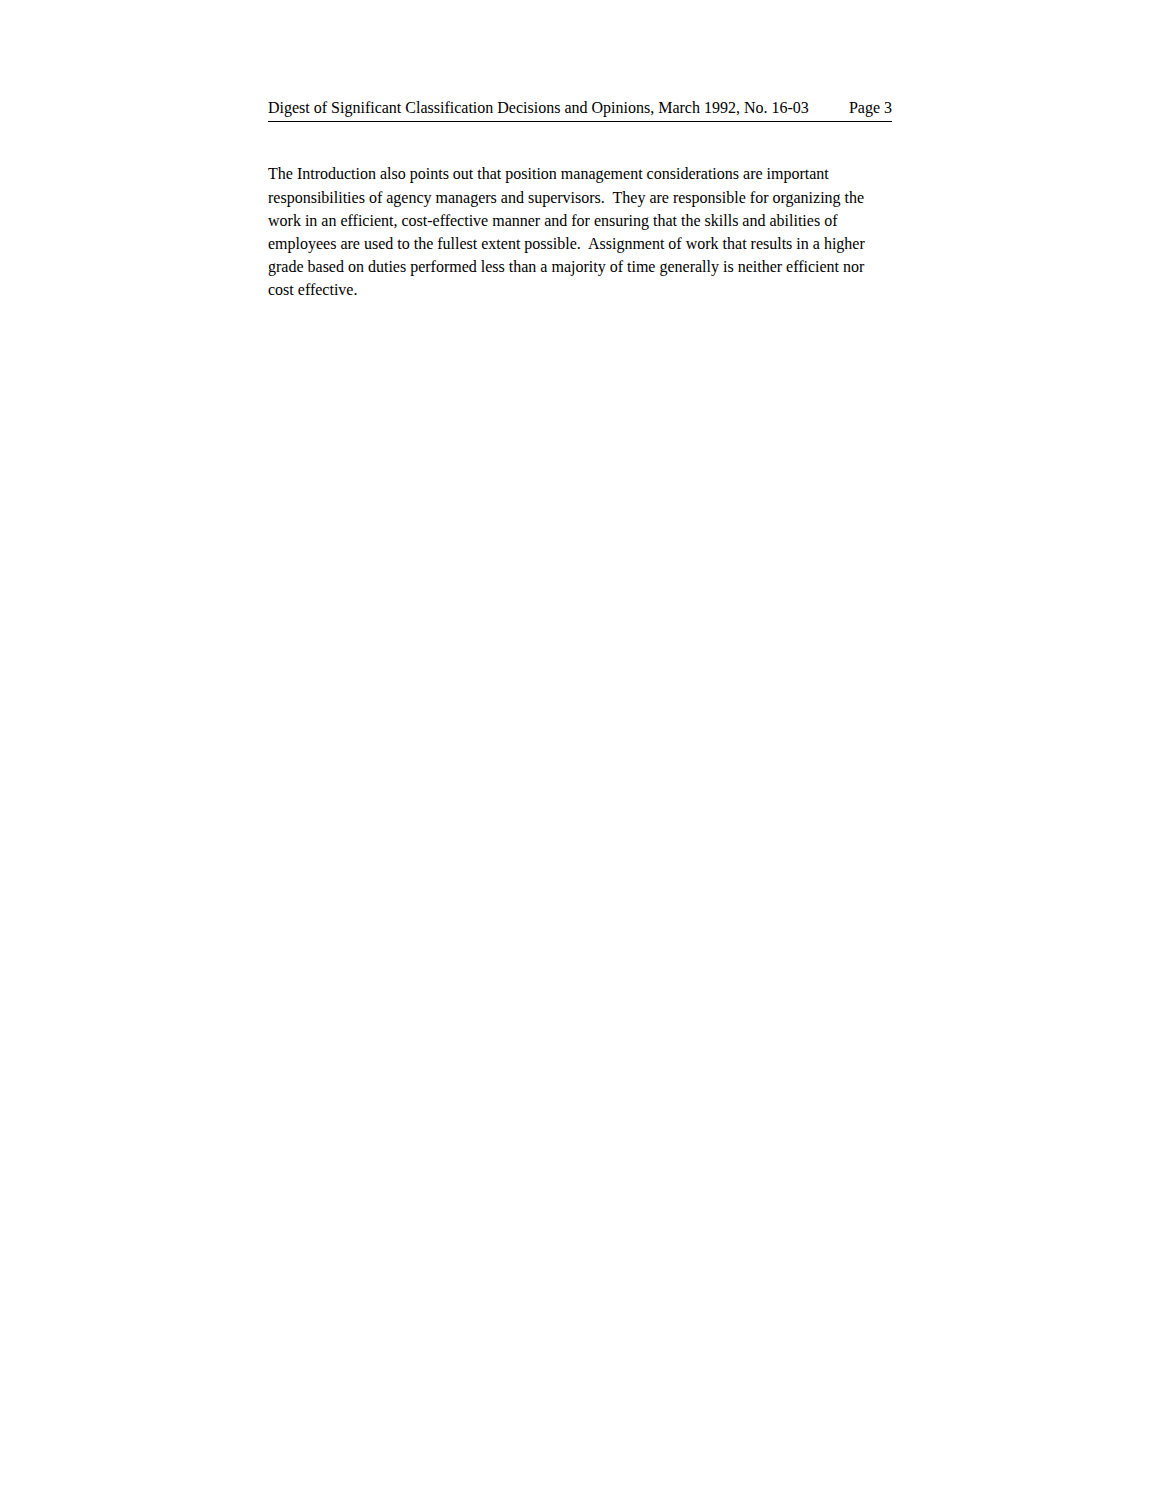Digest of Significant Classification Decisions and Opinions, March 1992, No. 16-03 Page 3
The Introduction also points out that position management considerations are important responsibilities of agency managers and supervisors. They are responsible for organizing the work in an efficient, cost-effective manner and for ensuring that the skills and abilities of employees are used to the fullest extent possible. Assignment of work that results in a higher grade based on duties performed less than a majority of time generally is neither efficient nor cost effective.